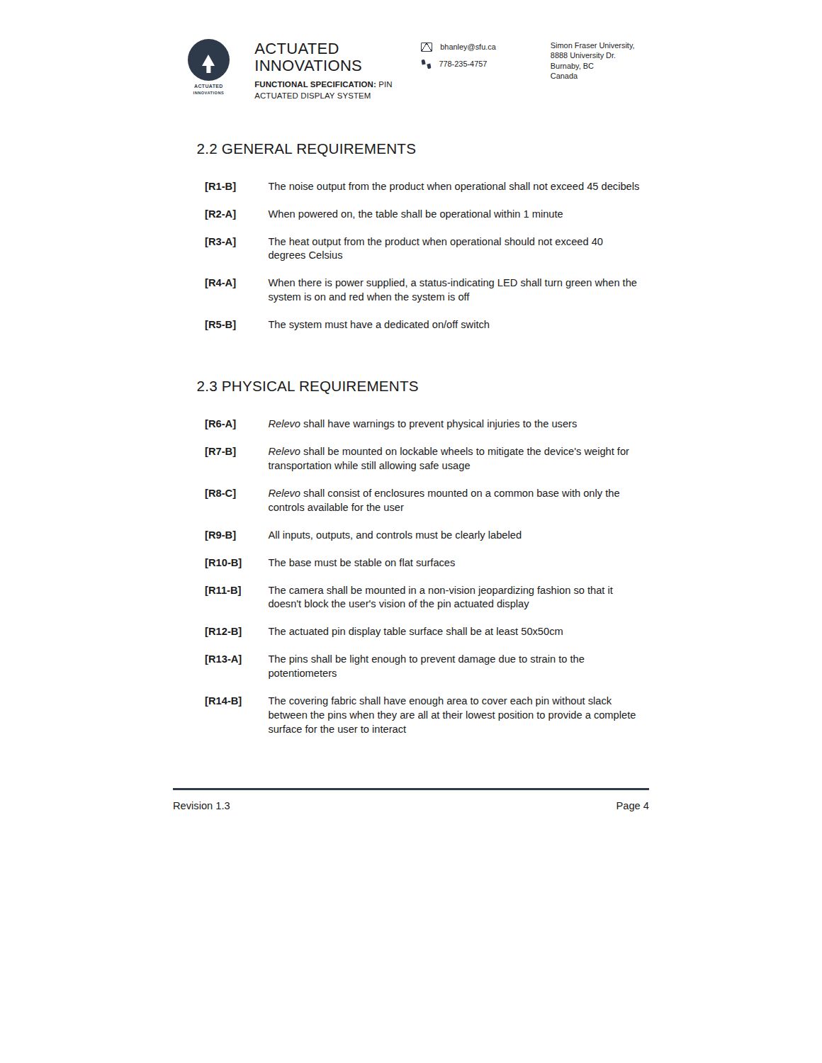ACTUATED INNOVATIONS
ACTUATED INNOVATIONS
FUNCTIONAL SPECIFICATION: PIN ACTUATED DISPLAY SYSTEM
bhanley@sfu.ca
778-235-4757
Simon Fraser University,
8888 University Dr.
Burnaby, BC
Canada
2.2 GENERAL REQUIREMENTS
| [R1-B] | The noise output from the product when operational shall not exceed 45 decibels |
| [R2-A] | When powered on, the table shall be operational within 1 minute |
| [R3-A] | The heat output from the product when operational should not exceed 40 degrees Celsius |
| [R4-A] | When there is power supplied, a status-indicating LED shall turn green when the system is on and red when the system is off |
| [R5-B] | The system must have a dedicated on/off switch |
2.3 PHYSICAL REQUIREMENTS
| [R6-A] | Relevo shall have warnings to prevent physical injuries to the users |
| [R7-B] | Relevo shall be mounted on lockable wheels to mitigate the device's weight for transportation while still allowing safe usage |
| [R8-C] | Relevo shall consist of enclosures mounted on a common base with only the controls available for the user |
| [R9-B] | All inputs, outputs, and controls must be clearly labeled |
| [R10-B] | The base must be stable on flat surfaces |
| [R11-B] | The camera shall be mounted in a non-vision jeopardizing fashion so that it doesn't block the user's vision of the pin actuated display |
| [R12-B] | The actuated pin display table surface shall be at least 50x50cm |
| [R13-A] | The pins shall be light enough to prevent damage due to strain to the potentiometers |
| [R14-B] | The covering fabric shall have enough area to cover each pin without slack between the pins when they are all at their lowest position to provide a complete surface for the user to interact |
Revision 1.3 Page 4